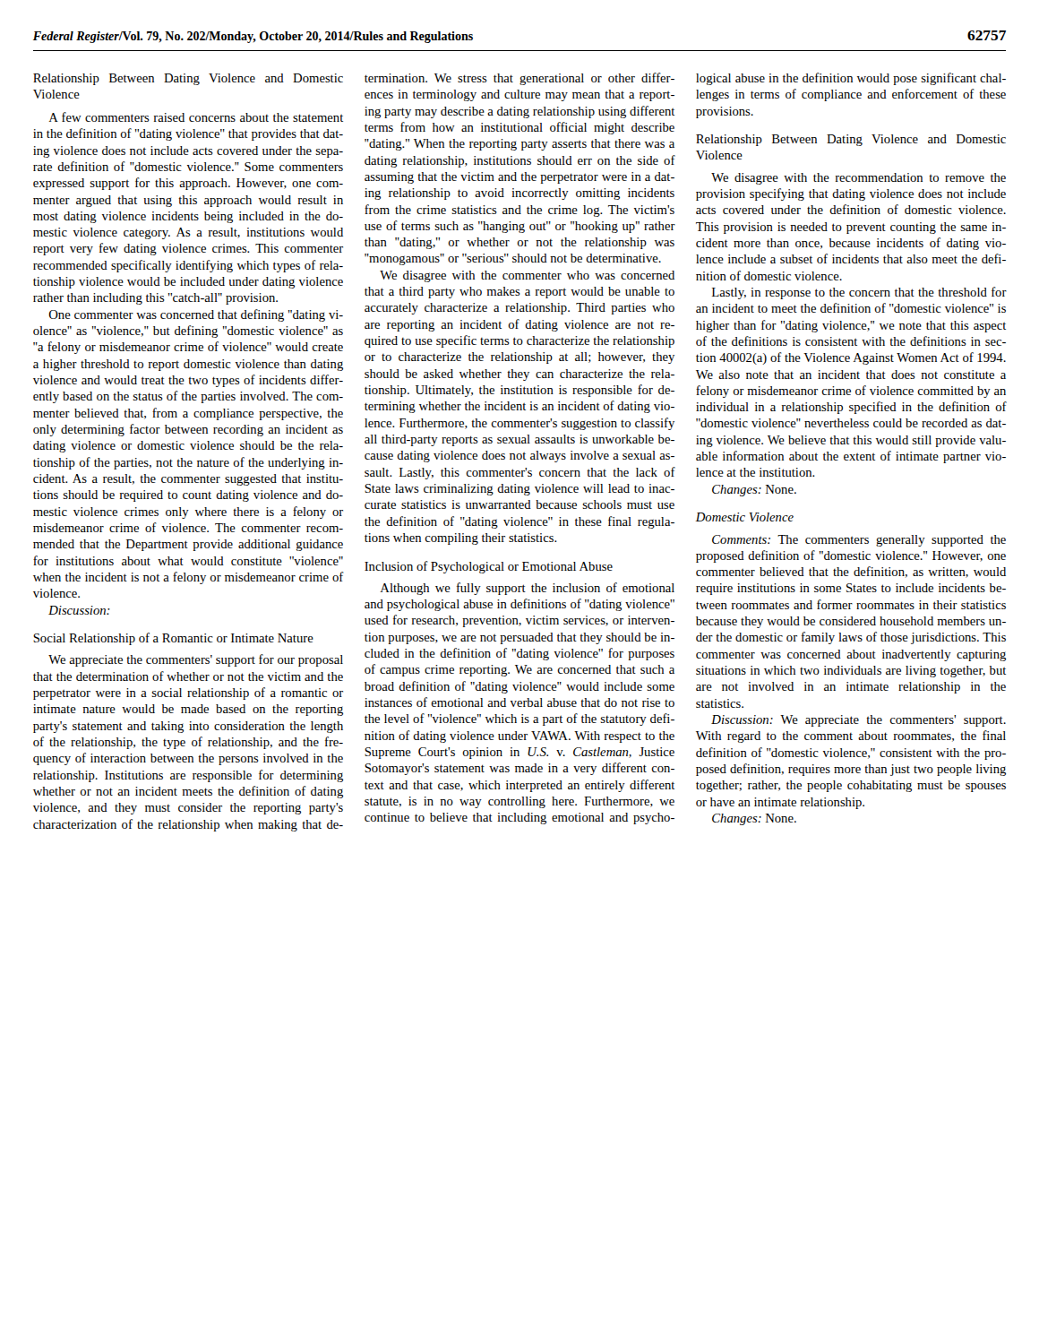Federal Register/Vol. 79, No. 202/Monday, October 20, 2014/Rules and Regulations
62757
Relationship Between Dating Violence and Domestic Violence
A few commenters raised concerns about the statement in the definition of ''dating violence'' that provides that dating violence does not include acts covered under the separate definition of ''domestic violence.'' Some commenters expressed support for this approach. However, one commenter argued that using this approach would result in most dating violence incidents being included in the domestic violence category. As a result, institutions would report very few dating violence crimes. This commenter recommended specifically identifying which types of relationship violence would be included under dating violence rather than including this ''catch-all'' provision.
One commenter was concerned that defining ''dating violence'' as ''violence,'' but defining ''domestic violence'' as ''a felony or misdemeanor crime of violence'' would create a higher threshold to report domestic violence than dating violence and would treat the two types of incidents differently based on the status of the parties involved. The commenter believed that, from a compliance perspective, the only determining factor between recording an incident as dating violence or domestic violence should be the relationship of the parties, not the nature of the underlying incident. As a result, the commenter suggested that institutions should be required to count dating violence and domestic violence crimes only where there is a felony or misdemeanor crime of violence. The commenter recommended that the Department provide additional guidance for institutions about what would constitute ''violence'' when the incident is not a felony or misdemeanor crime of violence.
Discussion:
Social Relationship of a Romantic or Intimate Nature
We appreciate the commenters' support for our proposal that the determination of whether or not the victim and the perpetrator were in a social relationship of a romantic or intimate nature would be made based on the reporting party's statement and taking into consideration the length of the relationship, the type of relationship, and the frequency of interaction between the persons involved in the relationship. Institutions are responsible for determining whether or not an incident meets the definition of dating violence, and they must consider the reporting party's characterization of the relationship when making that determination. We stress that generational or other differences in terminology and culture may mean that a reporting party may describe a dating relationship using different terms from how an institutional official might describe ''dating.'' When the reporting party asserts that there was a dating relationship, institutions should err on the side of assuming that the victim and the perpetrator were in a dating relationship to avoid incorrectly omitting incidents from the crime statistics and the crime log. The victim's use of terms such as ''hanging out'' or ''hooking up'' rather than ''dating,'' or whether or not the relationship was ''monogamous'' or ''serious'' should not be determinative.
We disagree with the commenter who was concerned that a third party who makes a report would be unable to accurately characterize a relationship. Third parties who are reporting an incident of dating violence are not required to use specific terms to characterize the relationship or to characterize the relationship at all; however, they should be asked whether they can characterize the relationship. Ultimately, the institution is responsible for determining whether the incident is an incident of dating violence. Furthermore, the commenter's suggestion to classify all third-party reports as sexual assaults is unworkable because dating violence does not always involve a sexual assault. Lastly, this commenter's concern that the lack of State laws criminalizing dating violence will lead to inaccurate statistics is unwarranted because schools must use the definition of ''dating violence'' in these final regulations when compiling their statistics.
Inclusion of Psychological or Emotional Abuse
Although we fully support the inclusion of emotional and psychological abuse in definitions of ''dating violence'' used for research, prevention, victim services, or intervention purposes, we are not persuaded that they should be included in the definition of ''dating violence'' for purposes of campus crime reporting. We are concerned that such a broad definition of ''dating violence'' would include some instances of emotional and verbal abuse that do not rise to the level of ''violence'' which is a part of the statutory definition of dating violence under VAWA. With respect to the Supreme Court's opinion in U.S. v. Castleman, Justice Sotomayor's statement was made in a very different context and that case, which interpreted an entirely different statute, is in no way controlling here. Furthermore, we continue to believe that including emotional and psychological abuse in the definition would pose significant challenges in terms of compliance and enforcement of these provisions.
Relationship Between Dating Violence and Domestic Violence
We disagree with the recommendation to remove the provision specifying that dating violence does not include acts covered under the definition of domestic violence. This provision is needed to prevent counting the same incident more than once, because incidents of dating violence include a subset of incidents that also meet the definition of domestic violence.
Lastly, in response to the concern that the threshold for an incident to meet the definition of ''domestic violence'' is higher than for ''dating violence,'' we note that this aspect of the definitions is consistent with the definitions in section 40002(a) of the Violence Against Women Act of 1994. We also note that an incident that does not constitute a felony or misdemeanor crime of violence committed by an individual in a relationship specified in the definition of ''domestic violence'' nevertheless could be recorded as dating violence. We believe that this would still provide valuable information about the extent of intimate partner violence at the institution.
Changes: None.
Domestic Violence
Comments: The commenters generally supported the proposed definition of ''domestic violence.'' However, one commenter believed that the definition, as written, would require institutions in some States to include incidents between roommates and former roommates in their statistics because they would be considered household members under the domestic or family laws of those jurisdictions. This commenter was concerned about inadvertently capturing situations in which two individuals are living together, but are not involved in an intimate relationship in the statistics.
Discussion: We appreciate the commenters' support. With regard to the comment about roommates, the final definition of ''domestic violence,'' consistent with the proposed definition, requires more than just two people living together; rather, the people cohabitating must be spouses or have an intimate relationship.
Changes: None.